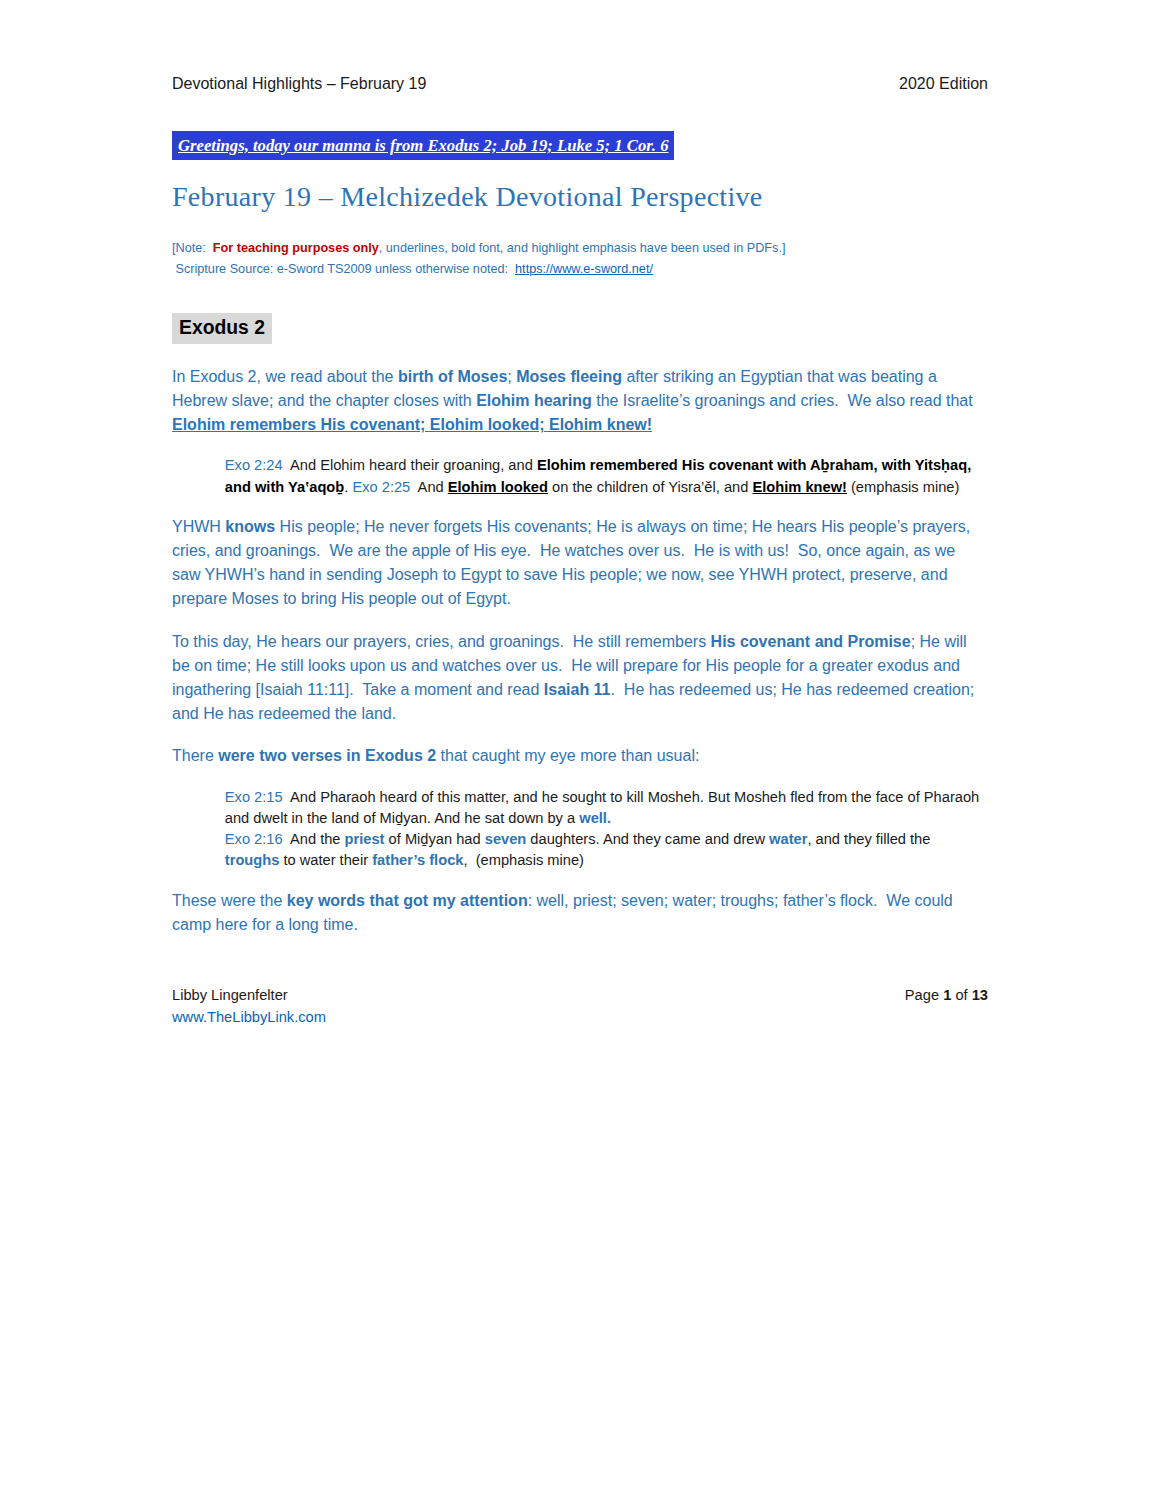Devotional Highlights – February 19 2020 Edition
Greetings, today our manna is from Exodus 2; Job 19; Luke 5; 1 Cor. 6
February 19 – Melchizedek Devotional Perspective
[Note: For teaching purposes only, underlines, bold font, and highlight emphasis have been used in PDFs.]
Scripture Source: e-Sword TS2009 unless otherwise noted: https://www.e-sword.net/
Exodus 2
In Exodus 2, we read about the birth of Moses; Moses fleeing after striking an Egyptian that was beating a Hebrew slave; and the chapter closes with Elohim hearing the Israelite’s groanings and cries. We also read that Elohim remembers His covenant; Elohim looked; Elohim knew!
Exo 2:24 And Elohim heard their groaning, and Elohim remembered His covenant with Aḇraham, with Yitsḥaq, and with Ya‛aqoḇ. Exo 2:25 And Elohim looked on the children of Yisra’ĕl, and Elohim knew! (emphasis mine)
YHWH knows His people; He never forgets His covenants; He is always on time; He hears His people’s prayers, cries, and groanings. We are the apple of His eye. He watches over us. He is with us! So, once again, as we saw YHWH’s hand in sending Joseph to Egypt to save His people; we now, see YHWH protect, preserve, and prepare Moses to bring His people out of Egypt.
To this day, He hears our prayers, cries, and groanings. He still remembers His covenant and Promise; He will be on time; He still looks upon us and watches over us. He will prepare for His people for a greater exodus and ingathering [Isaiah 11:11]. Take a moment and read Isaiah 11. He has redeemed us; He has redeemed creation; and He has redeemed the land.
There were two verses in Exodus 2 that caught my eye more than usual:
Exo 2:15 And Pharaoh heard of this matter, and he sought to kill Mosheh. But Mosheh fled from the face of Pharaoh and dwelt in the land of Miḏyan. And he sat down by a well.
Exo 2:16 And the priest of Miḏyan had seven daughters. And they came and drew water, and they filled the troughs to water their father’s flock, (emphasis mine)
These were the key words that got my attention: well, priest; seven; water; troughs; father’s flock. We could camp here for a long time.
Libby Lingenfelter
www.TheLibbyLink.com
Page 1 of 13